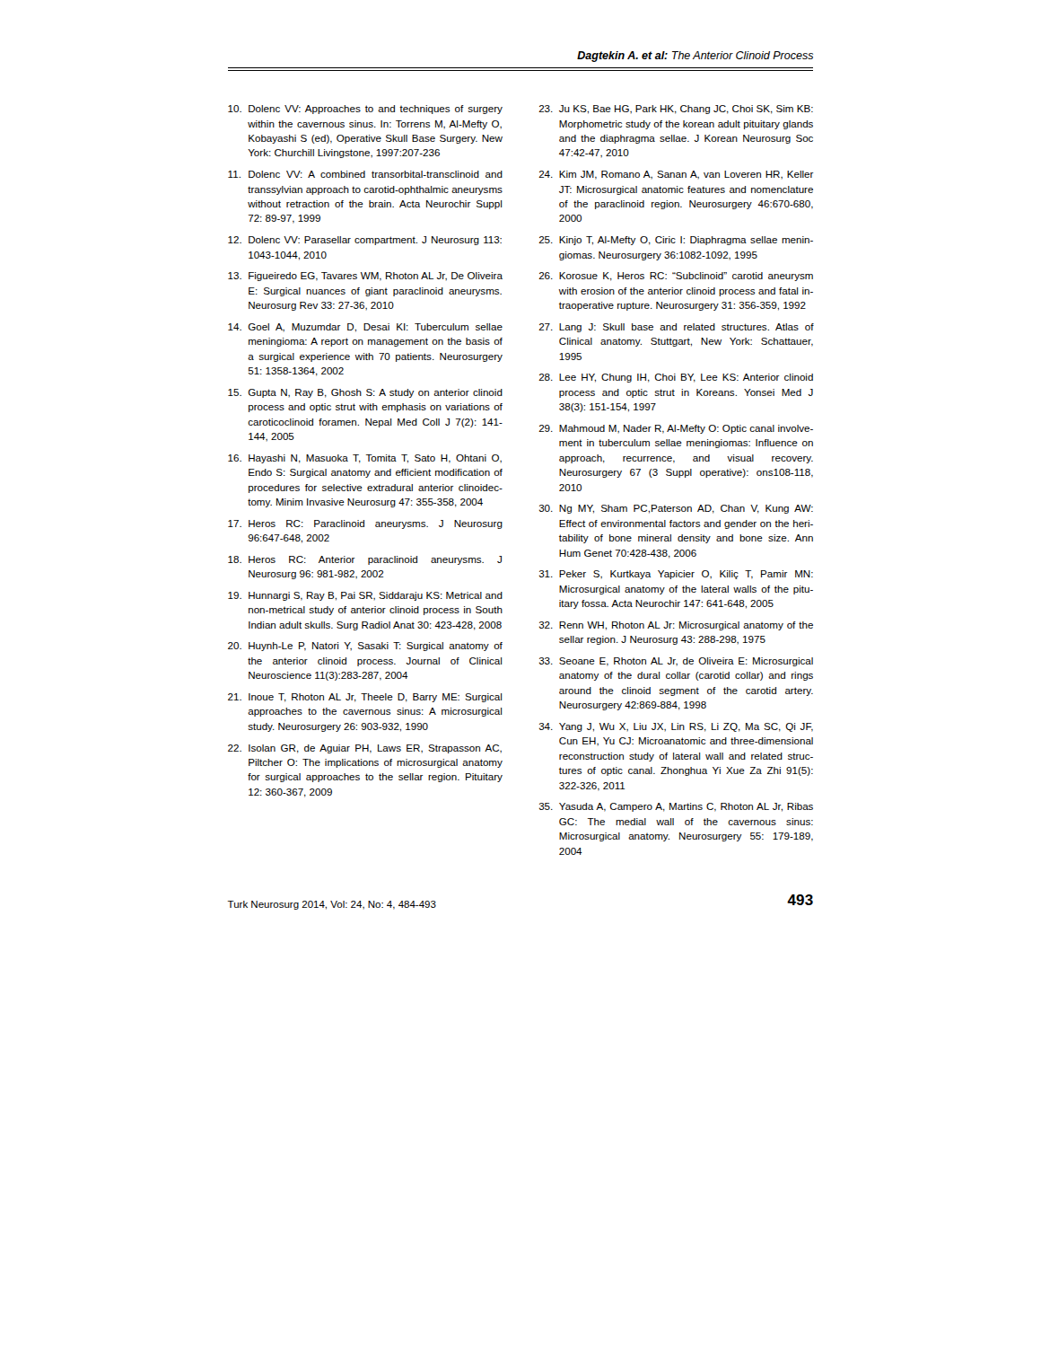Dagtekin A. et al: The Anterior Clinoid Process
10. Dolenc VV: Approaches to and techniques of surgery within the cavernous sinus. In: Torrens M, Al-Mefty O, Kobayashi S (ed), Operative Skull Base Surgery. New York: Churchill Livingstone, 1997:207-236
11. Dolenc VV: A combined transorbital-transclinoid and transsylvian approach to carotid-ophthalmic aneurysms without retraction of the brain. Acta Neurochir Suppl 72: 89-97, 1999
12. Dolenc VV: Parasellar compartment. J Neurosurg 113: 1043-1044, 2010
13. Figueiredo EG, Tavares WM, Rhoton AL Jr, De Oliveira E: Surgical nuances of giant paraclinoid aneurysms. Neurosurg Rev 33: 27-36, 2010
14. Goel A, Muzumdar D, Desai KI: Tuberculum sellae meningioma: A report on management on the basis of a surgical experience with 70 patients. Neurosurgery 51: 1358-1364, 2002
15. Gupta N, Ray B, Ghosh S: A study on anterior clinoid process and optic strut with emphasis on variations of caroticoclinoid foramen. Nepal Med Coll J 7(2): 141-144, 2005
16. Hayashi N, Masuoka T, Tomita T, Sato H, Ohtani O, Endo S: Surgical anatomy and efficient modification of procedures for selective extradural anterior clinoidectomy. Minim Invasive Neurosurg 47: 355-358, 2004
17. Heros RC: Paraclinoid aneurysms. J Neurosurg 96:647-648, 2002
18. Heros RC: Anterior paraclinoid aneurysms. J Neurosurg 96: 981-982, 2002
19. Hunnargi S, Ray B, Pai SR, Siddaraju KS: Metrical and non-metrical study of anterior clinoid process in South Indian adult skulls. Surg Radiol Anat 30: 423-428, 2008
20. Huynh-Le P, Natori Y, Sasaki T: Surgical anatomy of the anterior clinoid process. Journal of Clinical Neuroscience 11(3):283-287, 2004
21. Inoue T, Rhoton AL Jr, Theele D, Barry ME: Surgical approaches to the cavernous sinus: A microsurgical study. Neurosurgery 26: 903-932, 1990
22. Isolan GR, de Aguiar PH, Laws ER, Strapasson AC, Piltcher O: The implications of microsurgical anatomy for surgical approaches to the sellar region. Pituitary 12: 360-367, 2009
23. Ju KS, Bae HG, Park HK, Chang JC, Choi SK, Sim KB: Morphometric study of the korean adult pituitary glands and the diaphragma sellae. J Korean Neurosurg Soc 47:42-47, 2010
24. Kim JM, Romano A, Sanan A, van Loveren HR, Keller JT: Microsurgical anatomic features and nomenclature of the paraclinoid region. Neurosurgery 46:670-680, 2000
25. Kinjo T, Al-Mefty O, Ciric I: Diaphragma sellae meningiomas. Neurosurgery 36:1082-1092, 1995
26. Korosue K, Heros RC: “Subclinoid” carotid aneurysm with erosion of the anterior clinoid process and fatal intraoperative rupture. Neurosurgery 31: 356-359, 1992
27. Lang J: Skull base and related structures. Atlas of Clinical anatomy. Stuttgart, New York: Schattauer, 1995
28. Lee HY, Chung IH, Choi BY, Lee KS: Anterior clinoid process and optic strut in Koreans. Yonsei Med J 38(3): 151-154, 1997
29. Mahmoud M, Nader R, Al-Mefty O: Optic canal involvement in tuberculum sellae meningiomas: Influence on approach, recurrence, and visual recovery. Neurosurgery 67 (3 Suppl operative): ons108-118, 2010
30. Ng MY, Sham PC,Paterson AD, Chan V, Kung AW: Effect of environmental factors and gender on the heritability of bone mineral density and bone size. Ann Hum Genet 70:428-438, 2006
31. Peker S, Kurtkaya Yapicier O, Kiliç T, Pamir MN: Microsurgical anatomy of the lateral walls of the pituitary fossa. Acta Neurochir 147: 641-648, 2005
32. Renn WH, Rhoton AL Jr: Microsurgical anatomy of the sellar region. J Neurosurg 43: 288-298, 1975
33. Seoane E, Rhoton AL Jr, de Oliveira E: Microsurgical anatomy of the dural collar (carotid collar) and rings around the clinoid segment of the carotid artery. Neurosurgery 42:869-884, 1998
34. Yang J, Wu X, Liu JX, Lin RS, Li ZQ, Ma SC, Qi JF, Cun EH, Yu CJ: Microanatomic and three-dimensional reconstruction study of lateral wall and related structures of optic canal. Zhonghua Yi Xue Za Zhi 91(5): 322-326, 2011
35. Yasuda A, Campero A, Martins C, Rhoton AL Jr, Ribas GC: The medial wall of the cavernous sinus: Microsurgical anatomy. Neurosurgery 55: 179-189, 2004
Turk Neurosurg 2014, Vol: 24, No: 4, 484-493
493